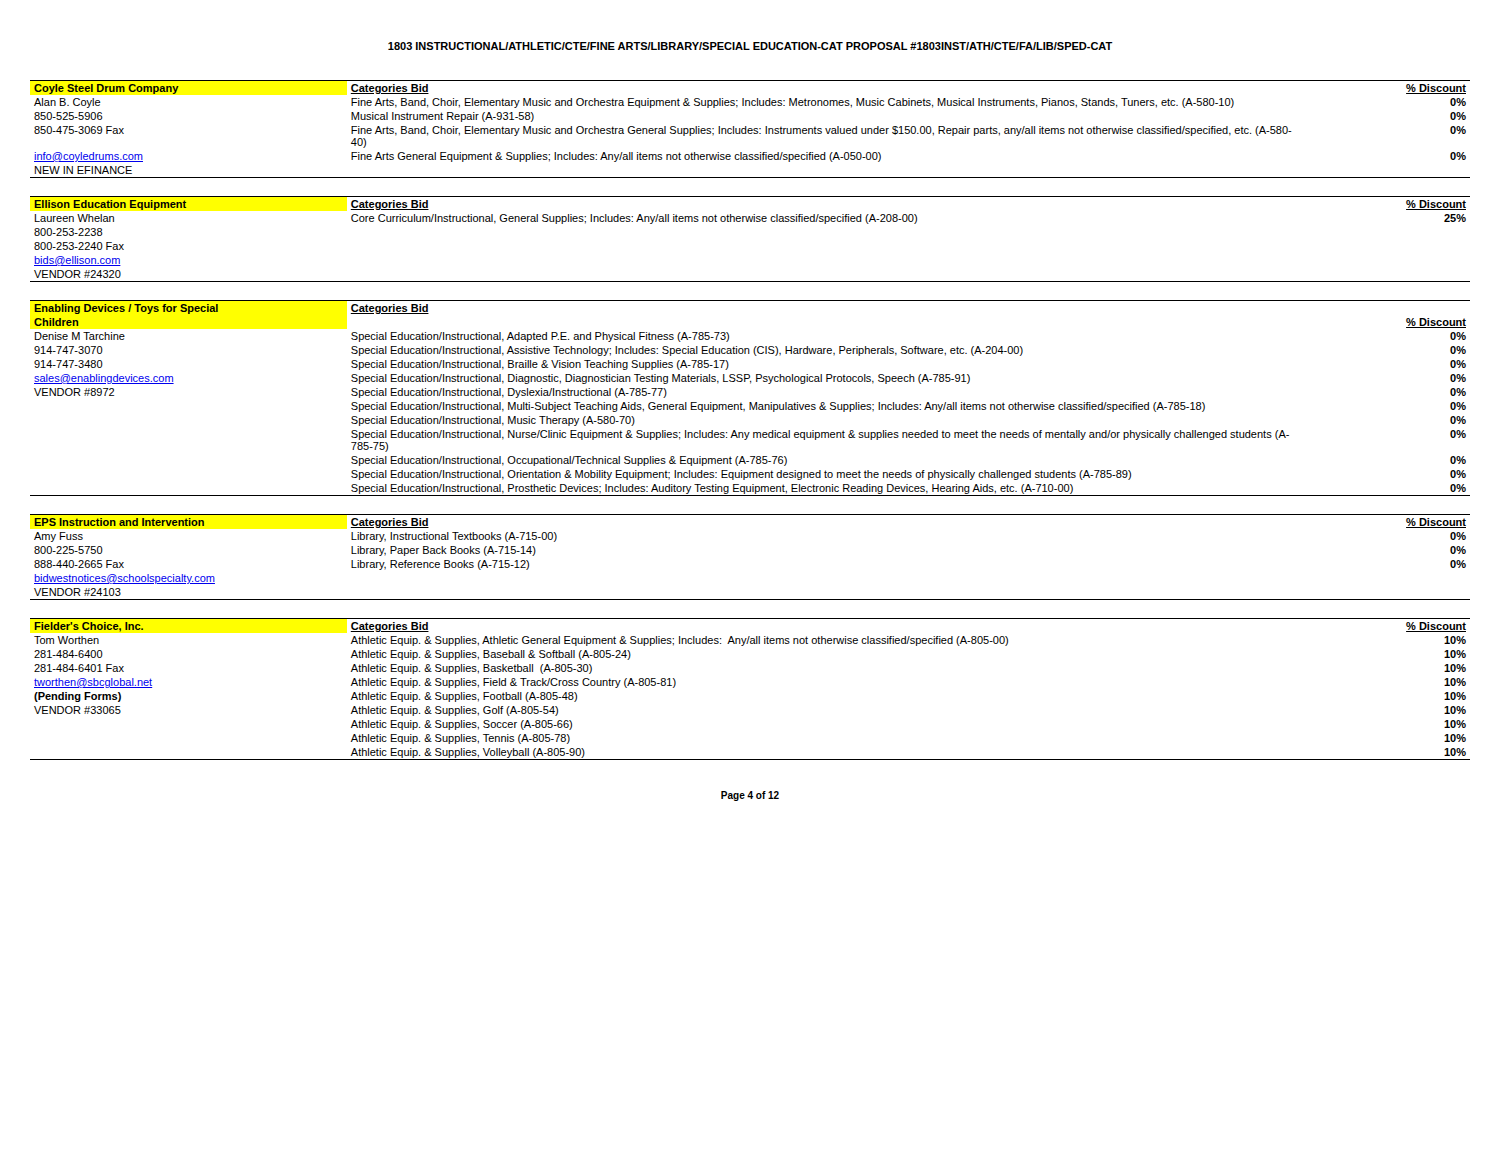1803 INSTRUCTIONAL/ATHLETIC/CTE/FINE ARTS/LIBRARY/SPECIAL EDUCATION-CAT PROPOSAL #1803INST/ATH/CTE/FA/LIB/SPED-CAT
| Coyle Steel Drum Company | Categories Bid | % Discount |
| Alan B. Coyle | Fine Arts, Band, Choir, Elementary Music and Orchestra Equipment & Supplies; Includes: Metronomes, Music Cabinets, Musical Instruments, Pianos, Stands, Tuners, etc. (A-580-10) | 0% |
| 850-525-5906 | Musical Instrument Repair (A-931-58) | 0% |
| 850-475-3069 Fax | Fine Arts, Band, Choir, Elementary Music and Orchestra General Supplies; Includes: Instruments valued under $150.00, Repair parts, any/all items not otherwise classified/specified, etc. (A-580-40) | 0% |
| info@coyledrums.com | Fine Arts General Equipment & Supplies; Includes: Any/all items not otherwise classified/specified (A-050-00) | 0% |
| NEW IN EFINANCE | | |
| Ellison Education Equipment | Categories Bid | % Discount |
| Laureen Whelan | Core Curriculum/Instructional, General Supplies; Includes: Any/all items not otherwise classified/specified (A-208-00) | 25% |
| 800-253-2238 | | |
| 800-253-2240 Fax | | |
| bids@ellison.com | | |
| VENDOR #24320 | | |
| Enabling Devices / Toys for Special | Categories Bid | |
| Children | | % Discount |
| Denise M Tarchine | Special Education/Instructional, Adapted P.E. and Physical Fitness (A-785-73) | 0% |
| 914-747-3070 | Special Education/Instructional, Assistive Technology; Includes: Special Education (CIS), Hardware, Peripherals, Software, etc. (A-204-00) | 0% |
| 914-747-3480 | Special Education/Instructional, Braille & Vision Teaching Supplies (A-785-17) | 0% |
| sales@enablingdevices.com | Special Education/Instructional, Diagnostic, Diagnostician Testing Materials, LSSP, Psychological Protocols, Speech (A-785-91) | 0% |
| VENDOR #8972 | Special Education/Instructional, Dyslexia/Instructional (A-785-77) | 0% |
| | Special Education/Instructional, Multi-Subject Teaching Aids, General Equipment, Manipulatives & Supplies; Includes: Any/all items not otherwise classified/specified (A-785-18) | 0% |
| | Special Education/Instructional, Music Therapy (A-580-70) | 0% |
| | Special Education/Instructional, Nurse/Clinic Equipment & Supplies; Includes: Any medical equipment & supplies needed to meet the needs of mentally and/or physically challenged students (A-785-75) | 0% |
| | Special Education/Instructional, Occupational/Technical Supplies & Equipment (A-785-76) | 0% |
| | Special Education/Instructional, Orientation & Mobility Equipment; Includes: Equipment designed to meet the needs of physically challenged students (A-785-89) | 0% |
| | Special Education/Instructional, Prosthetic Devices; Includes: Auditory Testing Equipment, Electronic Reading Devices, Hearing Aids, etc. (A-710-00) | 0% |
| EPS Instruction and Intervention | Categories Bid | % Discount |
| Amy Fuss | Library, Instructional Textbooks (A-715-00) | 0% |
| 800-225-5750 | Library, Paper Back Books (A-715-14) | 0% |
| 888-440-2665 Fax | Library, Reference Books (A-715-12) | 0% |
| bidwestnotices@schoolspecialty.com | | |
| VENDOR #24103 | | |
| Fielder's Choice, Inc. | Categories Bid | % Discount |
| Tom Worthen | Athletic Equip. & Supplies, Athletic General Equipment & Supplies; Includes: Any/all items not otherwise classified/specified (A-805-00) | 10% |
| 281-484-6400 | Athletic Equip. & Supplies, Baseball & Softball (A-805-24) | 10% |
| 281-484-6401 Fax | Athletic Equip. & Supplies, Basketball (A-805-30) | 10% |
| tworthen@sbcglobal.net | Athletic Equip. & Supplies, Field & Track/Cross Country (A-805-81) | 10% |
| (Pending Forms) | Athletic Equip. & Supplies, Football (A-805-48) | 10% |
| VENDOR #33065 | Athletic Equip. & Supplies, Golf (A-805-54) | 10% |
| | Athletic Equip. & Supplies, Soccer (A-805-66) | 10% |
| | Athletic Equip. & Supplies, Tennis (A-805-78) | 10% |
| | Athletic Equip. & Supplies, Volleyball (A-805-90) | 10% |
Page 4 of 12